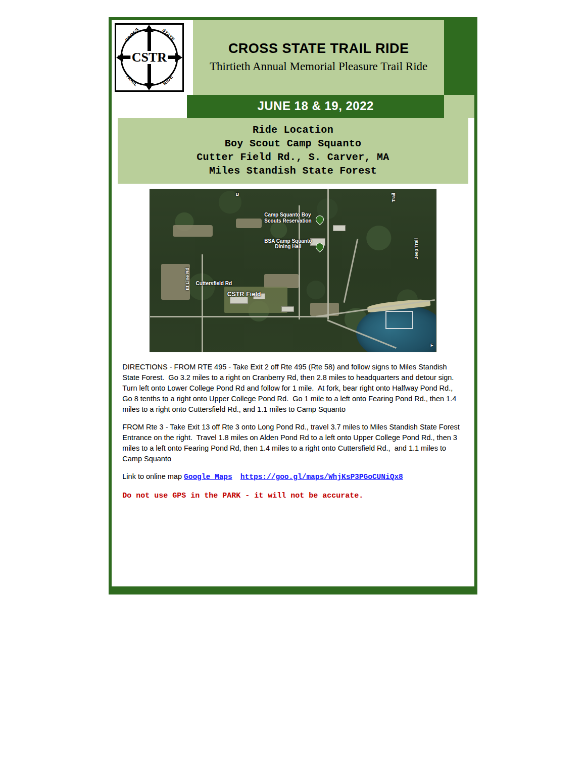CROSS STATE TRAIL RIDE Est.1970 Inc. 1975 CSTR
CROSS STATE TRAIL RIDE
Thirtieth Annual Memorial Pleasure Trail Ride
JUNE 18 & 19, 2022
Ride Location
Boy Scout Camp Squanto
Cutter Field Rd., S. Carver, MA
Miles Standish State Forest
B Trail Camp Squanto Boy
Scouts Reservation BSA Camp Squanto
Dining Hall Jeep Trail Cuttersfield Rd Et Line Rd CSTR Field F
DIRECTIONS - FROM RTE 495 - Take Exit 2 off Rte 495 (Rte 58) and follow signs to Miles Standish State Forest. Go 3.2 miles to a right on Cranberry Rd, then 2.8 miles to headquarters and detour sign. Turn left onto Lower College Pond Rd and follow for 1 mile. At fork, bear right onto Halfway Pond Rd., Go 8 tenths to a right onto Upper College Pond Rd. Go 1 mile to a left onto Fearing Pond Rd., then 1.4 miles to a right onto Cuttersfield Rd., and 1.1 miles to Camp Squanto
FROM Rte 3 - Take Exit 13 off Rte 3 onto Long Pond Rd., travel 3.7 miles to Miles Standish State Forest Entrance on the right. Travel 1.8 miles on Alden Pond Rd to a left onto Upper College Pond Rd., then 3 miles to a left onto Fearing Pond Rd, then 1.4 miles to a right onto Cuttersfield Rd., and 1.1 miles to Camp Squanto
Link to online map Google Maps https://goo.gl/maps/WhjKsP3PGoCUNiQx8
Do not use GPS in the PARK - it will not be accurate.